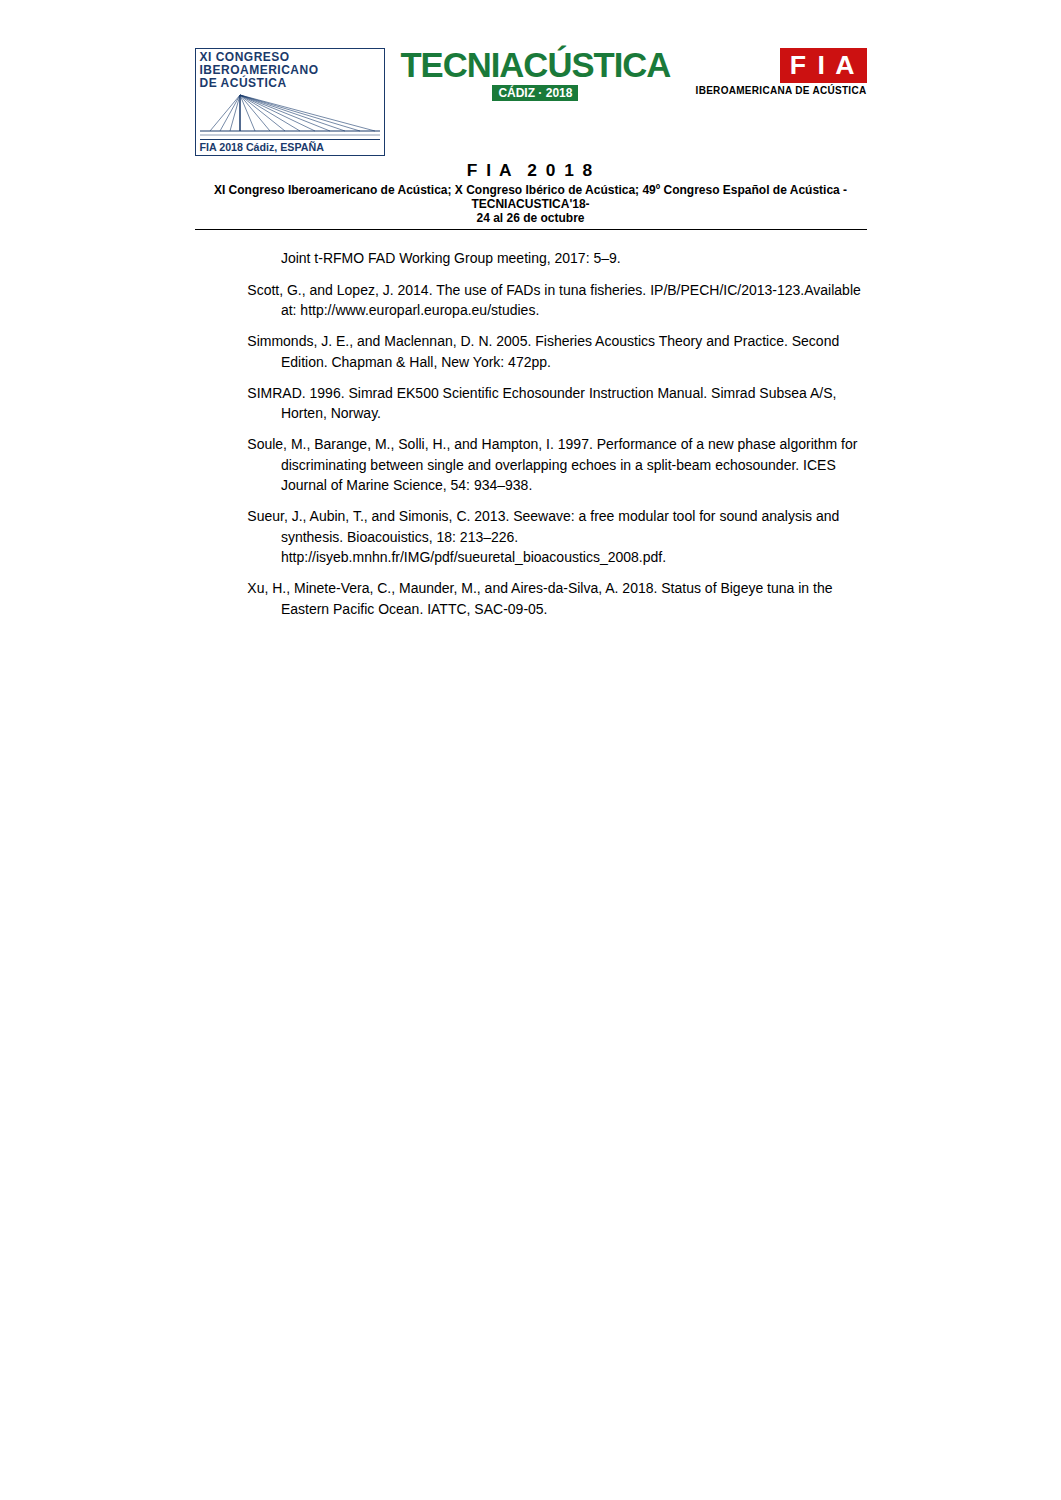XI CONGRESO
IBEROAMERICANO
DE ACÚSTICA
FIA 2018 Cádiz, ESPAÑA
TECNIACÚSTICA
CÁDIZ · 2018
F I A
IBEROAMERICANA DE ACÚSTICA
F I A 2 0 1 8
XI Congreso Iberoamericano de Acústica; X Congreso Ibérico de Acústica; 49º Congreso Español de Acústica -TECNIACUSTICA'18-
24 al 26 de octubre
Joint t-RFMO FAD Working Group meeting, 2017: 5–9.
Scott, G., and Lopez, J. 2014. The use of FADs in tuna fisheries. IP/B/PECH/IC/2013-123.Available at: http://www.europarl.europa.eu/studies.
Simmonds, J. E., and Maclennan, D. N. 2005. Fisheries Acoustics Theory and Practice. Second Edition. Chapman & Hall, New York: 472pp.
SIMRAD. 1996. Simrad EK500 Scientific Echosounder Instruction Manual. Simrad Subsea A/S, Horten, Norway.
Soule, M., Barange, M., Solli, H., and Hampton, I. 1997. Performance of a new phase algorithm for discriminating between single and overlapping echoes in a split-beam echosounder. ICES Journal of Marine Science, 54: 934–938.
Sueur, J., Aubin, T., and Simonis, C. 2013. Seewave: a free modular tool for sound analysis and synthesis. Bioacouistics, 18: 213–226. http://isyeb.mnhn.fr/IMG/pdf/sueuretal_bioacoustics_2008.pdf.
Xu, H., Minete-Vera, C., Maunder, M., and Aires-da-Silva, A. 2018. Status of Bigeye tuna in the Eastern Pacific Ocean. IATTC, SAC-09-05.